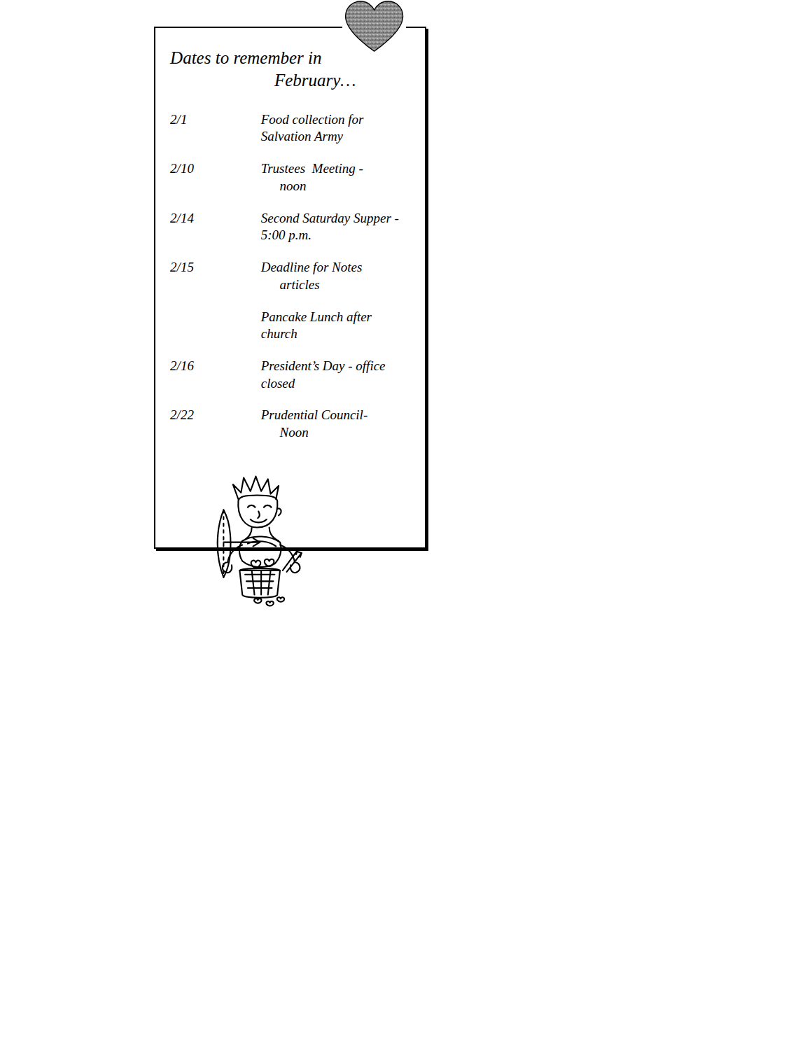Dates to remember inFebruary…
| 2/1 | Food collection for Salvation Army |
| 2/10 | Trustees Meeting - noon |
| 2/14 | Second Saturday Supper - 5:00 p.m. |
| 2/15 | Deadline for Notes articles |
| | Pancake Lunch after church |
| 2/16 | President’s Day - office closed |
| 2/22 | Prudential Council- Noon |